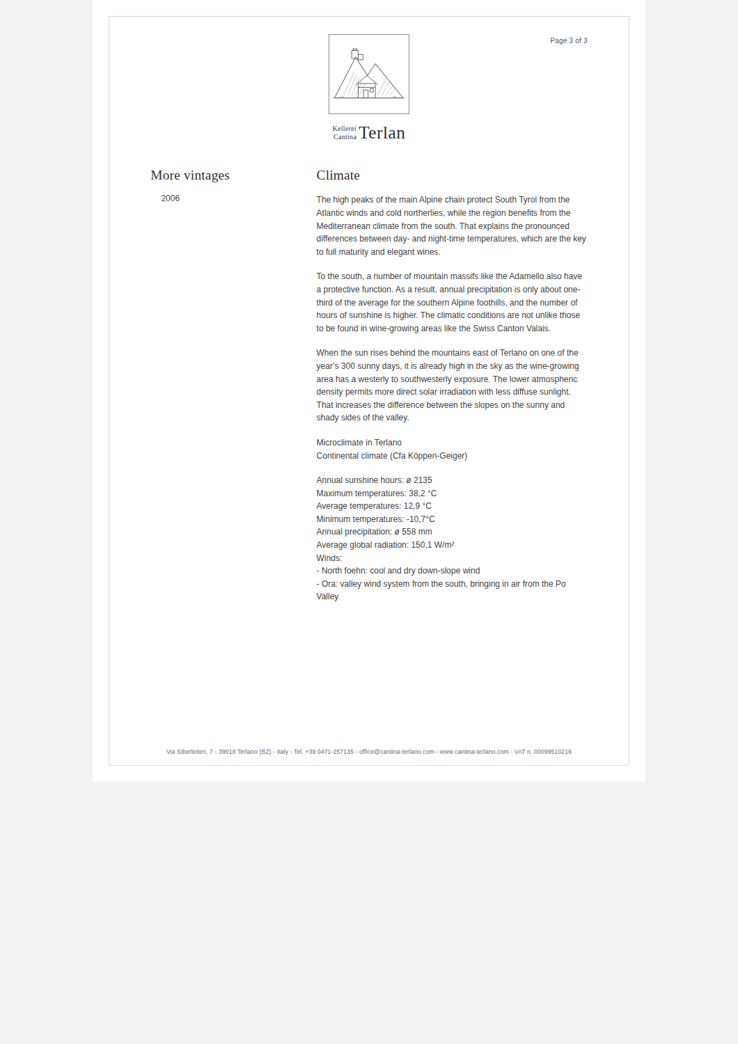Page 3 of 3
Kellerei
Cantina Terlan
More vintages
2006
Climate
The high peaks of the main Alpine chain protect South Tyrol from the Atlantic winds and cold northerlies, while the region benefits from the Mediterranean climate from the south. That explains the pronounced differences between day- and night-time temperatures, which are the key to full maturity and elegant wines.
To the south, a number of mountain massifs like the Adamello also have a protective function. As a result, annual precipitation is only about one-third of the average for the southern Alpine foothills, and the number of hours of sunshine is higher. The climatic conditions are not unlike those to be found in wine-growing areas like the Swiss Canton Valais.
When the sun rises behind the mountains east of Terlano on one of the year’s 300 sunny days, it is already high in the sky as the wine-growing area has a westerly to southwesterly exposure. The lower atmospheric density permits more direct solar irradiation with less diffuse sunlight. That increases the difference between the slopes on the sunny and shady sides of the valley.
Microclimate in Terlano
Continental climate (Cfa Köppen-Geiger) Annual sunshine hours: ø 2135
Maximum temperatures: 38,2 °C
Average temperatures: 12,9 °C
Minimum temperatures: -10,7°C
Annual precipitation: ø 558 mm
Average global radiation: 150,1 W/m²
Winds:
- North foehn: cool and dry down-slope wind
- Ora: valley wind system from the south, bringing in air from the Po Valley
Via Siberleiten, 7 - 39018 Terlano (BZ) - Italy - Tel. +39 0471-257135 - office@cantina-terlano.com - www.cantina-terlano.com - VAT n. 00099510216